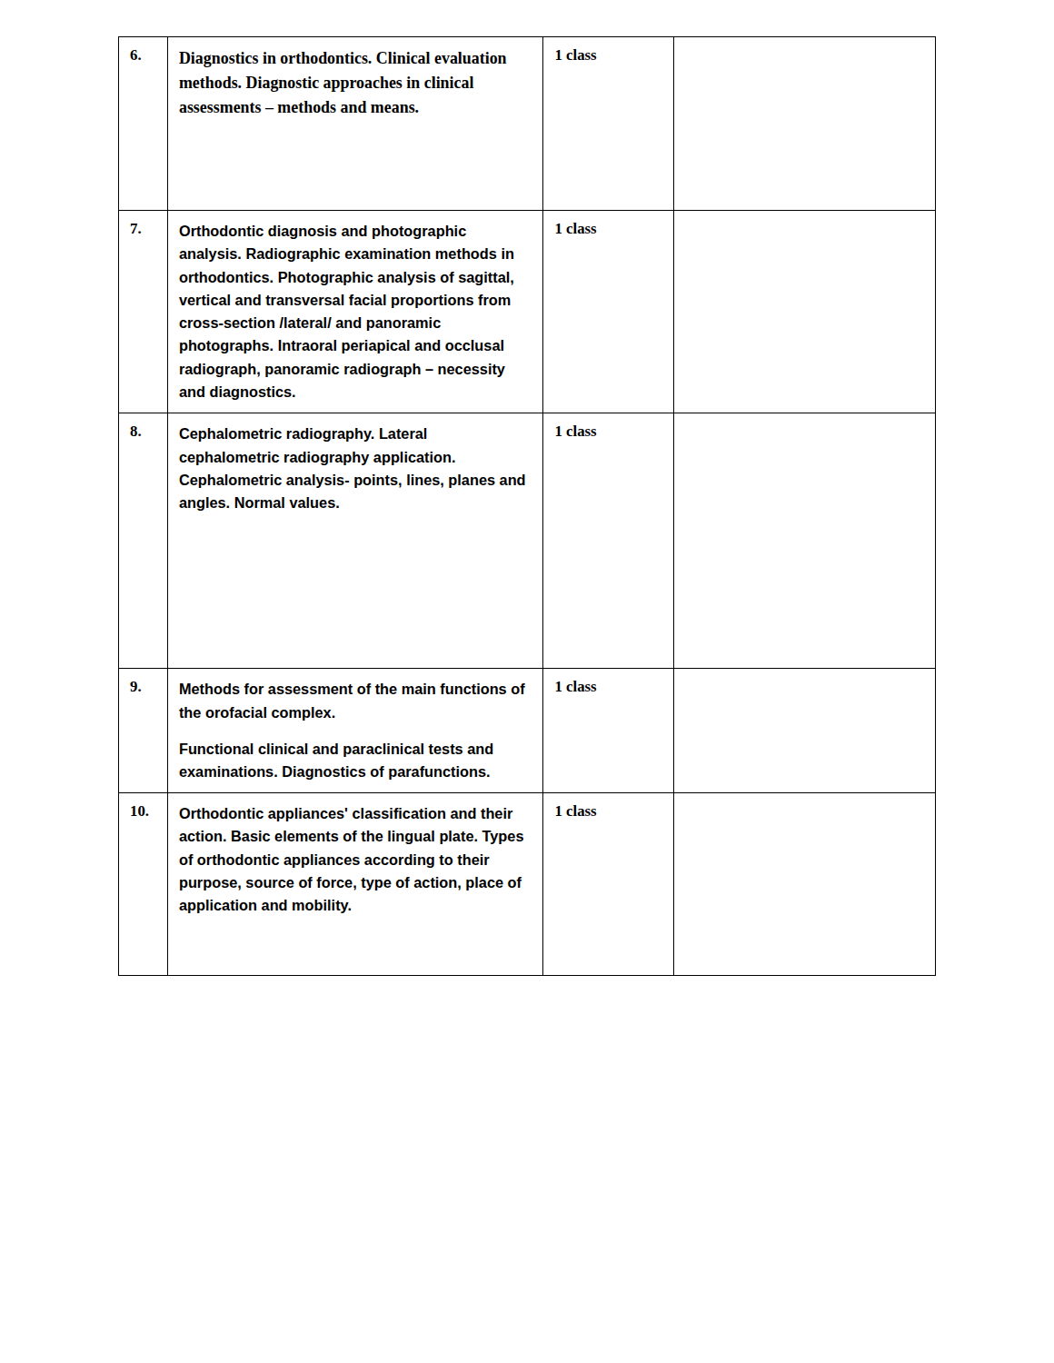| 6. | Diagnostics in orthodontics. Clinical evaluation methods. Diagnostic approaches in clinical assessments – methods and means. | 1 class | |
| 7. | Orthodontic diagnosis and photographic analysis. Radiographic examination methods in orthodontics. Photographic analysis of sagittal, vertical and transversal facial proportions from cross-section /lateral/ and panoramic photographs. Intraoral periapical and occlusal radiograph, panoramic radiograph – necessity and diagnostics. | 1 class | |
| 8. | Cephalometric radiography. Lateral cephalometric radiography application. Cephalometric analysis- points, lines, planes and angles. Normal values. | 1 class | |
| 9. | Methods for assessment of the main functions of the orofacial complex. Functional clinical and paraclinical tests and examinations. Diagnostics of parafunctions. | 1 class | |
| 10. | Orthodontic appliances' classification and their action. Basic elements of the lingual plate. Types of orthodontic appliances according to their purpose, source of force, type of action, place of application and mobility. | 1 class | |